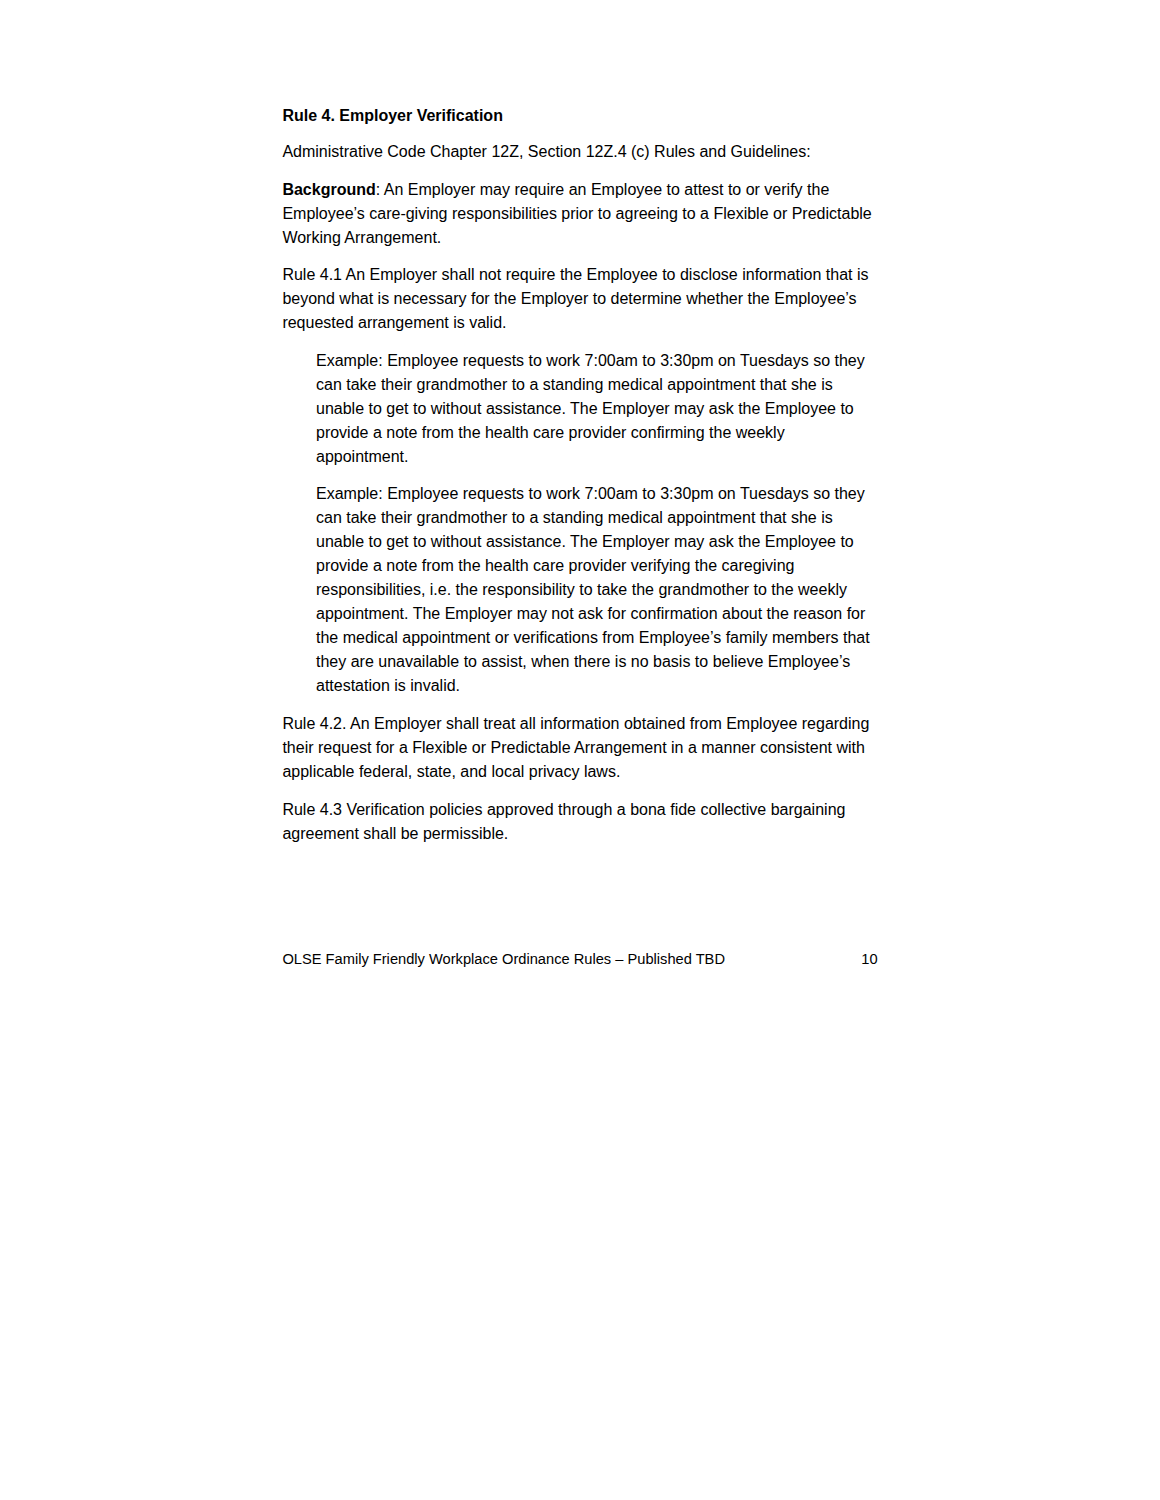Rule 4. Employer Verification
Administrative Code Chapter 12Z, Section 12Z.4 (c) Rules and Guidelines:
Background: An Employer may require an Employee to attest to or verify the Employee’s care-giving responsibilities prior to agreeing to a Flexible or Predictable Working Arrangement.
Rule 4.1 An Employer shall not require the Employee to disclose information that is beyond what is necessary for the Employer to determine whether the Employee’s requested arrangement is valid.
Example: Employee requests to work 7:00am to 3:30pm on Tuesdays so they can take their grandmother to a standing medical appointment that she is unable to get to without assistance. The Employer may ask the Employee to provide a note from the health care provider confirming the weekly appointment.
Example: Employee requests to work 7:00am to 3:30pm on Tuesdays so they can take their grandmother to a standing medical appointment that she is unable to get to without assistance. The Employer may ask the Employee to provide a note from the health care provider verifying the caregiving responsibilities, i.e. the responsibility to take the grandmother to the weekly appointment. The Employer may not ask for confirmation about the reason for the medical appointment or verifications from Employee’s family members that they are unavailable to assist, when there is no basis to believe Employee’s attestation is invalid.
Rule 4.2. An Employer shall treat all information obtained from Employee regarding their request for a Flexible or Predictable Arrangement in a manner consistent with applicable federal, state, and local privacy laws.
Rule 4.3 Verification policies approved through a bona fide collective bargaining agreement shall be permissible.
OLSE Family Friendly Workplace Ordinance Rules – Published TBD 10